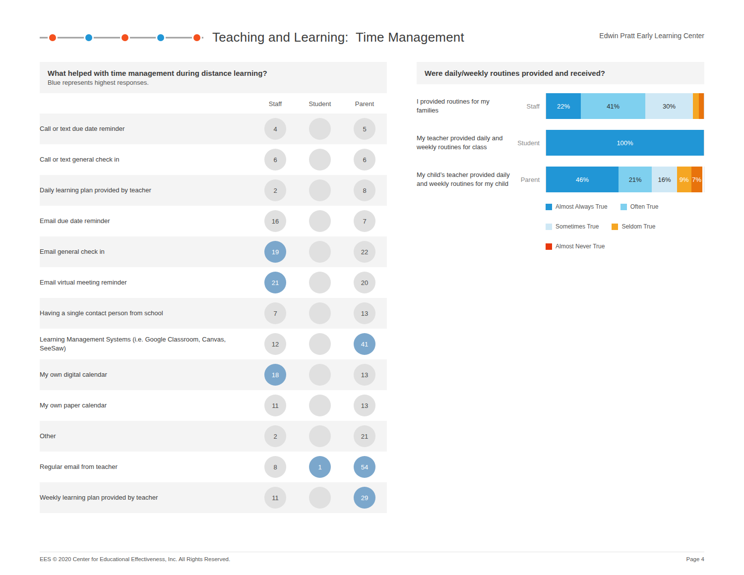Teaching and Learning: Time Management
Edwin Pratt Early Learning Center
What helped with time management during distance learning? Blue represents highest responses.
| | Staff | Student | Parent |
| --- | --- | --- | --- |
| Call or text due date reminder | 4 | 0 | 5 |
| Call or text general check in | 6 | 0 | 6 |
| Daily learning plan provided by teacher | 2 | 0 | 8 |
| Email due date reminder | 16 | 0 | 7 |
| Email general check in | 19 | 0 | 22 |
| Email virtual meeting reminder | 21 | 0 | 20 |
| Having a single contact person from school | 7 | 0 | 13 |
| Learning Management Systems (i.e. Google Classroom, Canvas, SeeSaw) | 12 | 0 | 41 |
| My own digital calendar | 18 | 0 | 13 |
| My own paper calendar | 11 | 0 | 13 |
| Other | 2 | 0 | 21 |
| Regular email from teacher | 8 | 1 | 54 |
| Weekly learning plan provided by teacher | 11 | 0 | 29 |
Were daily/weekly routines provided and received?
I provided routines for my families
Staff
22%
41%
30%
My teacher provided daily and weekly routines for class
Student
100%
My child’s teacher provided daily and weekly routines for my child
Parent
46%
21%
16%
9%
7%
Almost Always True Often True Sometimes True Seldom True Almost Never True
EES © 2020 Center for Educational Effectiveness, Inc. All Rights Reserved.
Page 4